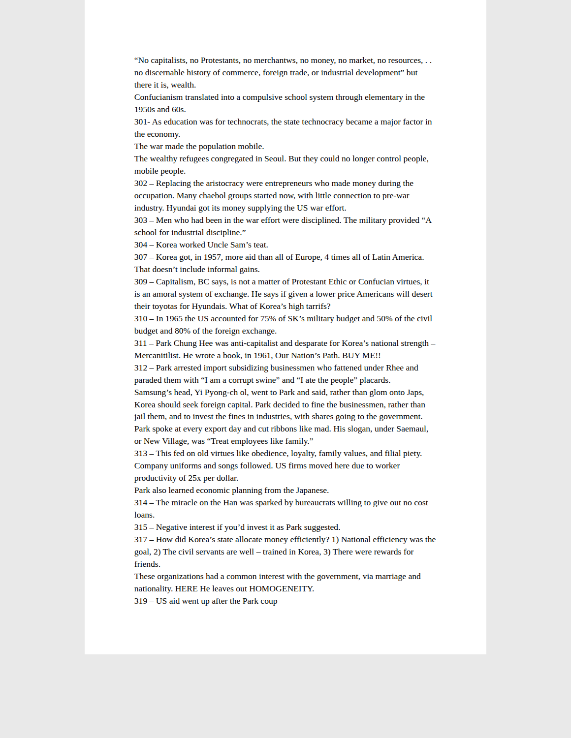“No capitalists, no Protestants, no merchantws, no money, no market, no resources, . . no discernable history of commerce, foreign trade, or industrial development” but there it is, wealth.
Confucianism translated into a compulsive school system through elementary in the 1950s and 60s.
301- As education was for technocrats, the state technocracy became a major factor in the economy.
The war made the population mobile.
The wealthy refugees congregated in Seoul. But they could no longer control people, mobile people.
302 – Replacing the aristocracy were entrepreneurs who made money during the occupation. Many chaebol groups started now, with little connection to pre-war industry. Hyundai got its money supplying the US war effort.
303 – Men who had been in the war effort were disciplined. The military provided “A school for industrial discipline.”
304 – Korea worked Uncle Sam’s teat.
307 – Korea got, in 1957, more aid than all of Europe, 4 times all of Latin America. That doesn’t include informal gains.
309 – Capitalism, BC says, is not a matter of Protestant Ethic or Confucian virtues, it is an amoral system of exchange. He says if given a lower price Americans will desert their toyotas for Hyundais. What of Korea’s high tarrifs?
310 – In 1965 the US accounted for 75% of SK’s military budget and 50% of the civil budget and 80% of the foreign exchange.
311 – Park Chung Hee was anti-capitalist and desparate for Korea’s national strength – Mercanitilist. He wrote a book, in 1961, Our Nation’s Path. BUY ME!!
312 – Park arrested import subsidizing businessmen who fattened under Rhee and paraded them with “I am a corrupt swine” and “I ate the people” placards.
Samsung’s head, Yi Pyong-ch ol, went to Park and said, rather than glom onto Japs, Korea should seek foreign capital. Park decided to fine the businessmen, rather than jail them, and to invest the fines in industries, with shares going to the government.
Park spoke at every export day and cut ribbons like mad. His slogan, under Saemaul, or New Village, was “Treat employees like family.”
313 – This fed on old virtues like obedience, loyalty, family values, and filial piety. Company uniforms and songs followed. US firms moved here due to worker productivity of 25x per dollar.
Park also learned economic planning from the Japanese.
314 – The miracle on the Han was sparked by bureaucrats willing to give out no cost loans.
315 – Negative interest if you’d invest it as Park suggested.
317 – How did Korea’s state allocate money efficiently? 1) National efficiency was the goal, 2) The civil servants are well – trained in Korea, 3) There were rewards for friends.
These organizations had a common interest with the government, via marriage and nationality. HERE He leaves out HOMOGENEITY.
319 – US aid went up after the Park coup